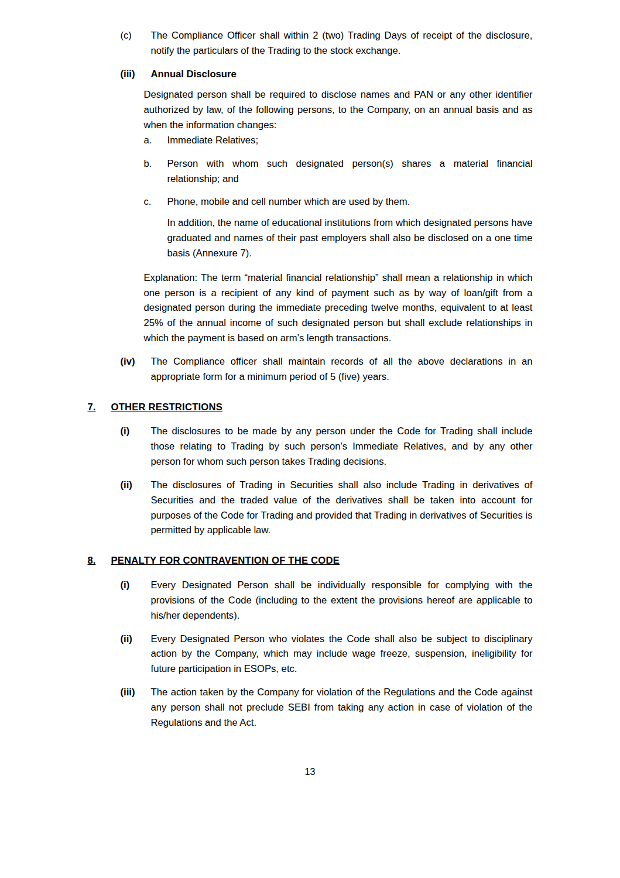(c)
The Compliance Officer shall within 2 (two) Trading Days of receipt of the disclosure, notify the particulars of the Trading to the stock exchange.
(iii)
Annual Disclosure
Designated person shall be required to disclose names and PAN or any other identifier authorized by law, of the following persons, to the Company, on an annual basis and as when the information changes:
a.
Immediate Relatives;
b.
Person with whom such designated person(s) shares a material financial relationship; and
c.
Phone, mobile and cell number which are used by them.
In addition, the name of educational institutions from which designated persons have graduated and names of their past employers shall also be disclosed on a one time basis (Annexure 7).
Explanation: The term “material financial relationship” shall mean a relationship in which one person is a recipient of any kind of payment such as by way of loan/gift from a designated person during the immediate preceding twelve months, equivalent to at least 25% of the annual income of such designated person but shall exclude relationships in which the payment is based on arm’s length transactions.
(iv)
The Compliance officer shall maintain records of all the above declarations in an appropriate form for a minimum period of 5 (five) years.
7.
Other Restrictions
(i)
The disclosures to be made by any person under the Code for Trading shall include those relating to Trading by such person's Immediate Relatives, and by any other person for whom such person takes Trading decisions.
(ii)
The disclosures of Trading in Securities shall also include Trading in derivatives of Securities and the traded value of the derivatives shall be taken into account for purposes of the Code for Trading and provided that Trading in derivatives of Securities is permitted by applicable law.
8.
Penalty for Contravention of the Code
(i)
Every Designated Person shall be individually responsible for complying with the provisions of the Code (including to the extent the provisions hereof are applicable to his/her dependents).
(ii)
Every Designated Person who violates the Code shall also be subject to disciplinary action by the Company, which may include wage freeze, suspension, ineligibility for future participation in ESOPs, etc.
(iii)
The action taken by the Company for violation of the Regulations and the Code against any person shall not preclude SEBI from taking any action in case of violation of the Regulations and the Act.
13